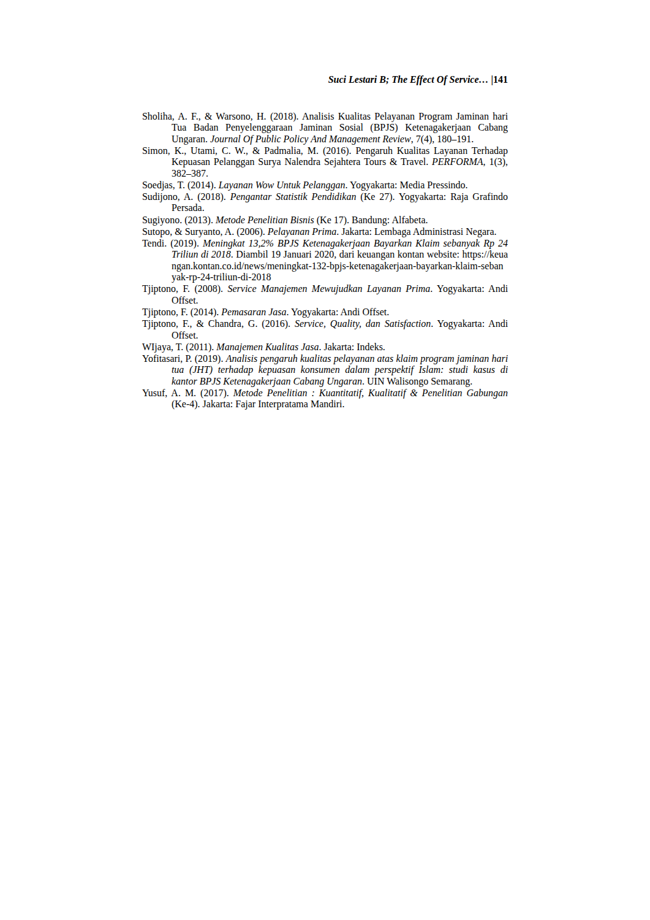Suci Lestari B; The Effect Of Service… |141
Sholiha, A. F., & Warsono, H. (2018). Analisis Kualitas Pelayanan Program Jaminan hari Tua Badan Penyelenggaraan Jaminan Sosial (BPJS) Ketenagakerjaan Cabang Ungaran. Journal Of Public Policy And Management Review, 7(4), 180–191.
Simon, K., Utami, C. W., & Padmalia, M. (2016). Pengaruh Kualitas Layanan Terhadap Kepuasan Pelanggan Surya Nalendra Sejahtera Tours & Travel. PERFORMA, 1(3), 382–387.
Soedjas, T. (2014). Layanan Wow Untuk Pelanggan. Yogyakarta: Media Pressindo.
Sudijono, A. (2018). Pengantar Statistik Pendidikan (Ke 27). Yogyakarta: Raja Grafindo Persada.
Sugiyono. (2013). Metode Penelitian Bisnis (Ke 17). Bandung: Alfabeta.
Sutopo, & Suryanto, A. (2006). Pelayanan Prima. Jakarta: Lembaga Administrasi Negara.
Tendi. (2019). Meningkat 13,2% BPJS Ketenagakerjaan Bayarkan Klaim sebanyak Rp 24 Triliun di 2018. Diambil 19 Januari 2020, dari keuangan kontan website: https://keuangan.kontan.co.id/news/meningkat-132-bpjs-ketenagakerjaan-bayarkan-klaim-sebanyak-rp-24-triliun-di-2018
Tjiptono, F. (2008). Service Manajemen Mewujudkan Layanan Prima. Yogyakarta: Andi Offset.
Tjiptono, F. (2014). Pemasaran Jasa. Yogyakarta: Andi Offset.
Tjiptono, F., & Chandra, G. (2016). Service, Quality, dan Satisfaction. Yogyakarta: Andi Offset.
WIjaya, T. (2011). Manajemen Kualitas Jasa. Jakarta: Indeks.
Yofitasari, P. (2019). Analisis pengaruh kualitas pelayanan atas klaim program jaminan hari tua (JHT) terhadap kepuasan konsumen dalam perspektif Islam: studi kasus di kantor BPJS Ketenagakerjaan Cabang Ungaran. UIN Walisongo Semarang.
Yusuf, A. M. (2017). Metode Penelitian : Kuantitatif, Kualitatif & Penelitian Gabungan (Ke-4). Jakarta: Fajar Interpratama Mandiri.